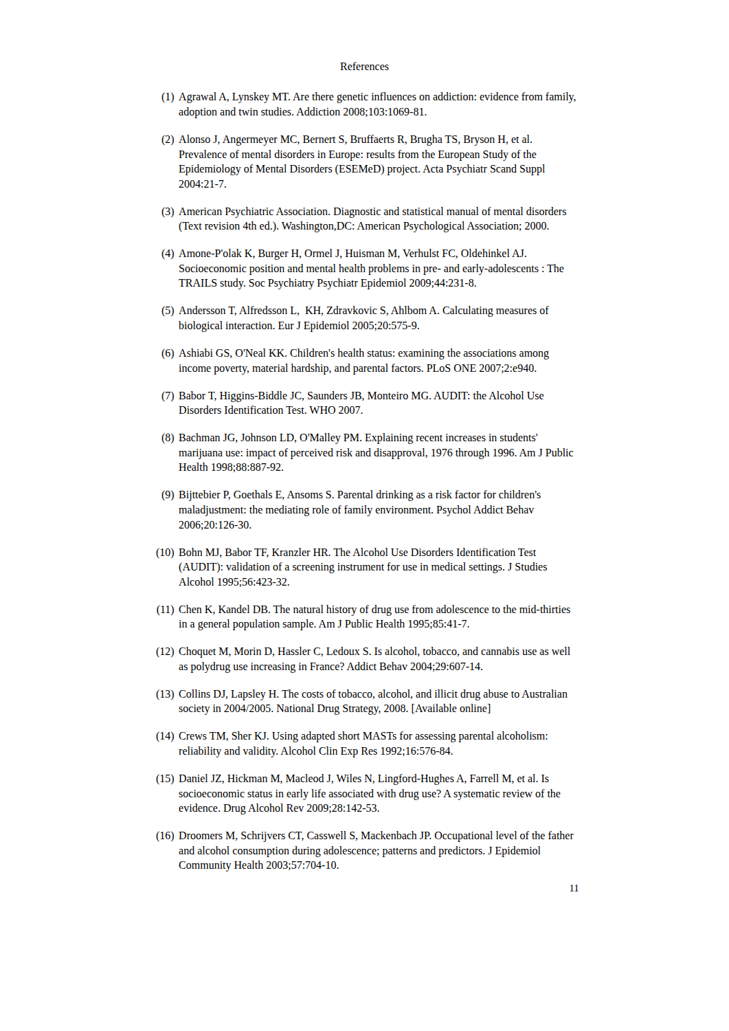References
(1) Agrawal A, Lynskey MT. Are there genetic influences on addiction: evidence from family, adoption and twin studies. Addiction 2008;103:1069-81.
(2) Alonso J, Angermeyer MC, Bernert S, Bruffaerts R, Brugha TS, Bryson H, et al. Prevalence of mental disorders in Europe: results from the European Study of the Epidemiology of Mental Disorders (ESEMeD) project. Acta Psychiatr Scand Suppl 2004:21-7.
(3) American Psychiatric Association. Diagnostic and statistical manual of mental disorders (Text revision 4th ed.). Washington,DC: American Psychological Association; 2000.
(4) Amone-P'olak K, Burger H, Ormel J, Huisman M, Verhulst FC, Oldehinkel AJ. Socioeconomic position and mental health problems in pre- and early-adolescents : The TRAILS study. Soc Psychiatry Psychiatr Epidemiol 2009;44:231-8.
(5) Andersson T, Alfredsson L, KH, Zdravkovic S, Ahlbom A. Calculating measures of biological interaction. Eur J Epidemiol 2005;20:575-9.
(6) Ashiabi GS, O'Neal KK. Children's health status: examining the associations among income poverty, material hardship, and parental factors. PLoS ONE 2007;2:e940.
(7) Babor T, Higgins-Biddle JC, Saunders JB, Monteiro MG. AUDIT: the Alcohol Use Disorders Identification Test. WHO 2007.
(8) Bachman JG, Johnson LD, O'Malley PM. Explaining recent increases in students' marijuana use: impact of perceived risk and disapproval, 1976 through 1996. Am J Public Health 1998;88:887-92.
(9) Bijttebier P, Goethals E, Ansoms S. Parental drinking as a risk factor for children's maladjustment: the mediating role of family environment. Psychol Addict Behav 2006;20:126-30.
(10) Bohn MJ, Babor TF, Kranzler HR. The Alcohol Use Disorders Identification Test (AUDIT): validation of a screening instrument for use in medical settings. J Studies Alcohol 1995;56:423-32.
(11) Chen K, Kandel DB. The natural history of drug use from adolescence to the mid-thirties in a general population sample. Am J Public Health 1995;85:41-7.
(12) Choquet M, Morin D, Hassler C, Ledoux S. Is alcohol, tobacco, and cannabis use as well as polydrug use increasing in France? Addict Behav 2004;29:607-14.
(13) Collins DJ, Lapsley H. The costs of tobacco, alcohol, and illicit drug abuse to Australian society in 2004/2005. National Drug Strategy, 2008. [Available online]
(14) Crews TM, Sher KJ. Using adapted short MASTs for assessing parental alcoholism: reliability and validity. Alcohol Clin Exp Res 1992;16:576-84.
(15) Daniel JZ, Hickman M, Macleod J, Wiles N, Lingford-Hughes A, Farrell M, et al. Is socioeconomic status in early life associated with drug use? A systematic review of the evidence. Drug Alcohol Rev 2009;28:142-53.
(16) Droomers M, Schrijvers CT, Casswell S, Mackenbach JP. Occupational level of the father and alcohol consumption during adolescence; patterns and predictors. J Epidemiol Community Health 2003;57:704-10.
11